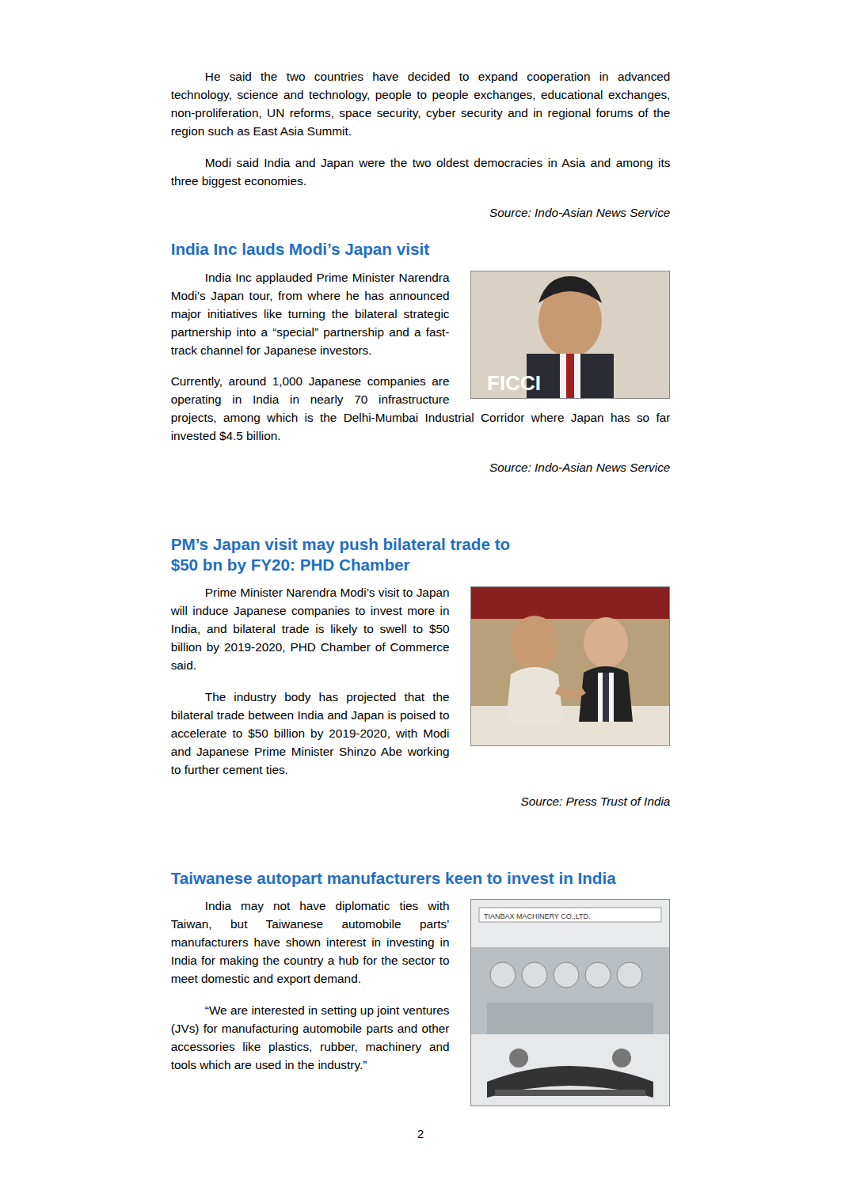He said the two countries have decided to expand cooperation in advanced technology, science and technology, people to people exchanges, educational exchanges, non-proliferation, UN reforms, space security, cyber security and in regional forums of the region such as East Asia Summit.
Modi said India and Japan were the two oldest democracies in Asia and among its three biggest economies.
Source: Indo-Asian News Service
India Inc lauds Modi’s Japan visit
India Inc applauded Prime Minister Narendra Modi’s Japan tour, from where he has announced major initiatives like turning the bilateral strategic partnership into a “special” partnership and a fast-track channel for Japanese investors.
Currently, around 1,000 Japanese companies are operating in India in nearly 70 infrastructure projects, among which is the Delhi-Mumbai Industrial Corridor where Japan has so far invested $4.5 billion.
Source: Indo-Asian News Service
PM’s Japan visit may push bilateral trade to
$50 bn by FY20: PHD Chamber
Prime Minister Narendra Modi’s visit to Japan will induce Japanese companies to invest more in India, and bilateral trade is likely to swell to $50 billion by 2019-2020, PHD Chamber of Commerce said.
The industry body has projected that the bilateral trade between India and Japan is poised to accelerate to $50 billion by 2019-2020, with Modi and Japanese Prime Minister Shinzo Abe working to further cement ties.
Source: Press Trust of India
Taiwanese autopart manufacturers keen to invest in India
India may not have diplomatic ties with Taiwan, but Taiwanese automobile parts’ manufacturers have shown interest in investing in India for making the country a hub for the sector to meet domestic and export demand.
“We are interested in setting up joint ventures (JVs) for manufacturing automobile parts and other accessories like plastics, rubber, machinery and tools which are used in the industry.”
2